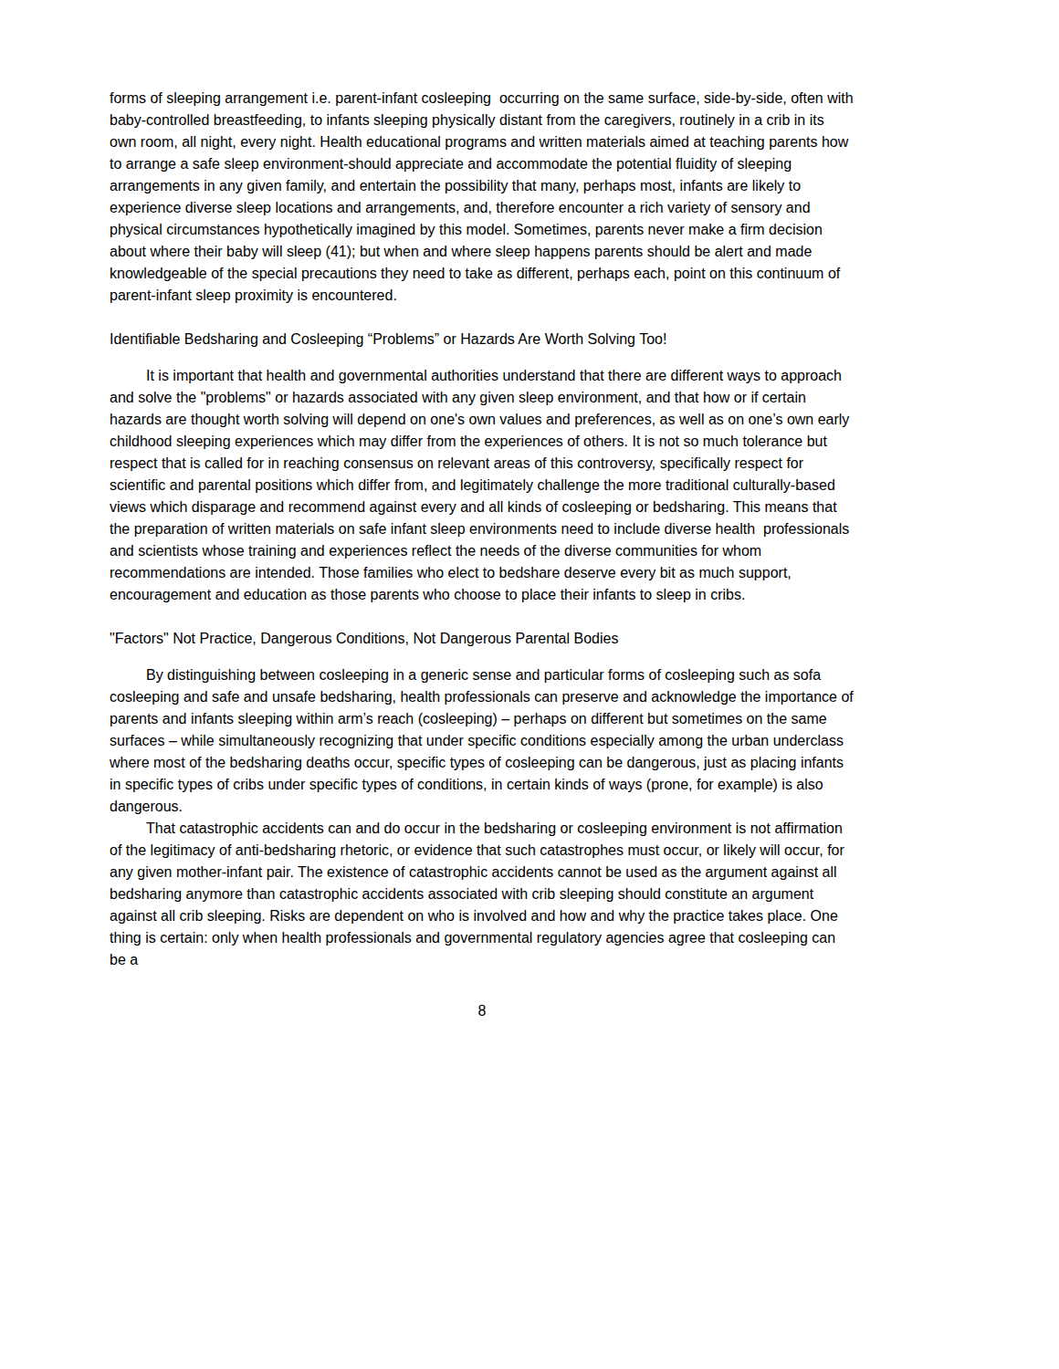forms of sleeping arrangement i.e. parent-infant cosleeping occurring on the same surface, side-by-side, often with baby-controlled breastfeeding, to infants sleeping physically distant from the caregivers, routinely in a crib in its own room, all night, every night. Health educational programs and written materials aimed at teaching parents how to arrange a safe sleep environment-should appreciate and accommodate the potential fluidity of sleeping arrangements in any given family, and entertain the possibility that many, perhaps most, infants are likely to experience diverse sleep locations and arrangements, and, therefore encounter a rich variety of sensory and physical circumstances hypothetically imagined by this model. Sometimes, parents never make a firm decision about where their baby will sleep (41); but when and where sleep happens parents should be alert and made knowledgeable of the special precautions they need to take as different, perhaps each, point on this continuum of parent-infant sleep proximity is encountered.
Identifiable Bedsharing and Cosleeping “Problems” or Hazards Are Worth Solving Too!
It is important that health and governmental authorities understand that there are different ways to approach and solve the "problems" or hazards associated with any given sleep environment, and that how or if certain hazards are thought worth solving will depend on one's own values and preferences, as well as on one’s own early childhood sleeping experiences which may differ from the experiences of others. It is not so much tolerance but respect that is called for in reaching consensus on relevant areas of this controversy, specifically respect for scientific and parental positions which differ from, and legitimately challenge the more traditional culturally-based views which disparage and recommend against every and all kinds of cosleeping or bedsharing. This means that the preparation of written materials on safe infant sleep environments need to include diverse health professionals and scientists whose training and experiences reflect the needs of the diverse communities for whom recommendations are intended. Those families who elect to bedshare deserve every bit as much support, encouragement and education as those parents who choose to place their infants to sleep in cribs.
"Factors" Not Practice, Dangerous Conditions, Not Dangerous Parental Bodies
By distinguishing between cosleeping in a generic sense and particular forms of cosleeping such as sofa cosleeping and safe and unsafe bedsharing, health professionals can preserve and acknowledge the importance of parents and infants sleeping within arm’s reach (cosleeping) – perhaps on different but sometimes on the same surfaces – while simultaneously recognizing that under specific conditions especially among the urban underclass where most of the bedsharing deaths occur, specific types of cosleeping can be dangerous, just as placing infants in specific types of cribs under specific types of conditions, in certain kinds of ways (prone, for example) is also dangerous.
That catastrophic accidents can and do occur in the bedsharing or cosleeping environment is not affirmation of the legitimacy of anti-bedsharing rhetoric, or evidence that such catastrophes must occur, or likely will occur, for any given mother-infant pair. The existence of catastrophic accidents cannot be used as the argument against all bedsharing anymore than catastrophic accidents associated with crib sleeping should constitute an argument against all crib sleeping. Risks are dependent on who is involved and how and why the practice takes place. One thing is certain: only when health professionals and governmental regulatory agencies agree that cosleeping can be a
8